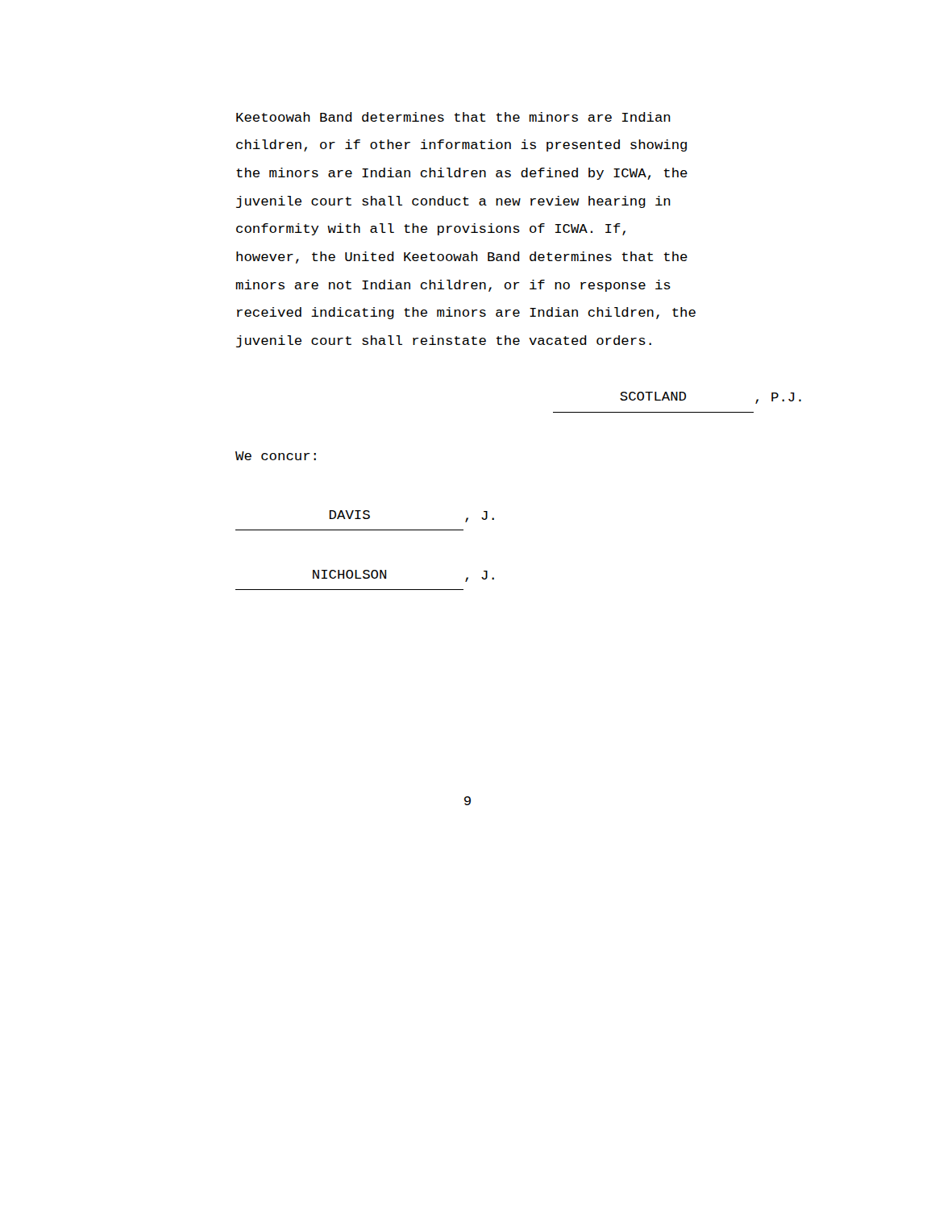Keetoowah Band determines that the minors are Indian children, or if other information is presented showing the minors are Indian children as defined by ICWA, the juvenile court shall conduct a new review hearing in conformity with all the provisions of ICWA. If, however, the United Keetoowah Band determines that the minors are not Indian children, or if no response is received indicating the minors are Indian children, the juvenile court shall reinstate the vacated orders.
SCOTLAND, P.J.
We concur:
DAVIS, J.
NICHOLSON, J.
9